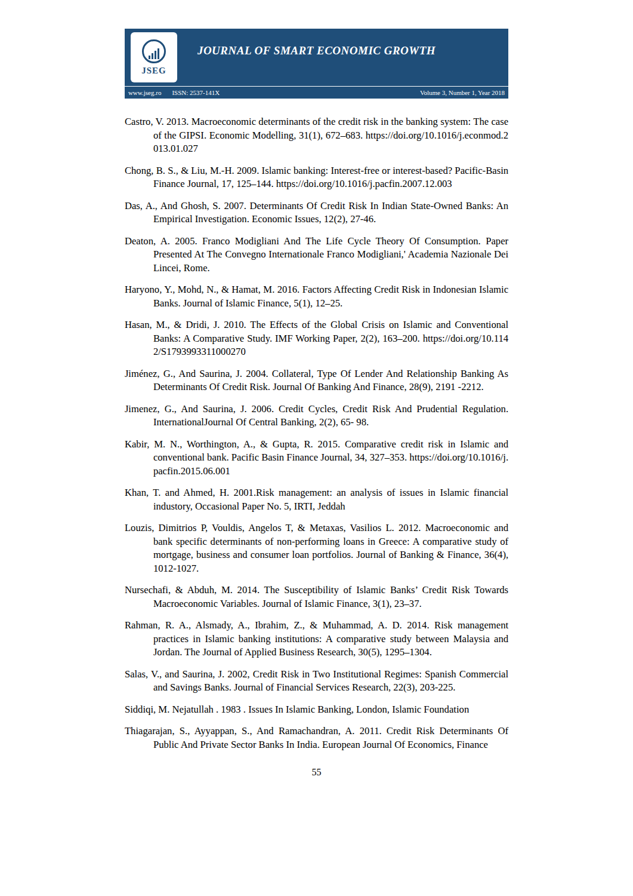JSEG
JOURNAL OF SMART ECONOMIC GROWTH
www.jseg.ro ISSN: 2537-141X
Volume 3, Number 1, Year 2018
Castro, V. 2013. Macroeconomic determinants of the credit risk in the banking system: The case of the GIPSI. Economic Modelling, 31(1), 672–683. https://doi.org/10.1016/j.econmod.2013.01.027
Chong, B. S., & Liu, M.-H. 2009. Islamic banking: Interest-free or interest-based? Pacific-Basin Finance Journal, 17, 125–144. https://doi.org/10.1016/j.pacfin.2007.12.003
Das, A., And Ghosh, S. 2007. Determinants Of Credit Risk In Indian State-Owned Banks: An Empirical Investigation. Economic Issues, 12(2), 27-46.
Deaton, A. 2005. Franco Modigliani And The Life Cycle Theory Of Consumption. Paper Presented At The Convegno Internationale Franco Modigliani,' Academia Nazionale Dei Lincei, Rome.
Haryono, Y., Mohd, N., & Hamat, M. 2016. Factors Affecting Credit Risk in Indonesian Islamic Banks. Journal of Islamic Finance, 5(1), 12–25.
Hasan, M., & Dridi, J. 2010. The Effects of the Global Crisis on Islamic and Conventional Banks: A Comparative Study. IMF Working Paper, 2(2), 163–200. https://doi.org/10.1142/S1793993311000270
Jiménez, G., And Saurina, J. 2004. Collateral, Type Of Lender And Relationship Banking As Determinants Of Credit Risk. Journal Of Banking And Finance, 28(9), 2191 -2212.
Jimenez, G., And Saurina, J. 2006. Credit Cycles, Credit Risk And Prudential Regulation. InternationalJournal Of Central Banking, 2(2), 65- 98.
Kabir, M. N., Worthington, A., & Gupta, R. 2015. Comparative credit risk in Islamic and conventional bank. Pacific Basin Finance Journal, 34, 327–353. https://doi.org/10.1016/j.pacfin.2015.06.001
Khan, T. and Ahmed, H. 2001.Risk management: an analysis of issues in Islamic financial industory, Occasional Paper No. 5, IRTI, Jeddah
Louzis, Dimitrios P, Vouldis, Angelos T, & Metaxas, Vasilios L. 2012. Macroeconomic and bank specific determinants of non-performing loans in Greece: A comparative study of mortgage, business and consumer loan portfolios. Journal of Banking & Finance, 36(4), 1012-1027.
Nursechafi, & Abduh, M. 2014. The Susceptibility of Islamic Banks’ Credit Risk Towards Macroeconomic Variables. Journal of Islamic Finance, 3(1), 23–37.
Rahman, R. A., Alsmady, A., Ibrahim, Z., & Muhammad, A. D. 2014. Risk management practices in Islamic banking institutions: A comparative study between Malaysia and Jordan. The Journal of Applied Business Research, 30(5), 1295–1304.
Salas, V., and Saurina, J. 2002, Credit Risk in Two Institutional Regimes: Spanish Commercial and Savings Banks. Journal of Financial Services Research, 22(3), 203-225.
Siddiqi, M. Nejatullah . 1983 . Issues In Islamic Banking, London, Islamic Foundation
Thiagarajan, S., Ayyappan, S., And Ramachandran, A. 2011. Credit Risk Determinants Of Public And Private Sector Banks In India. European Journal Of Economics, Finance
55